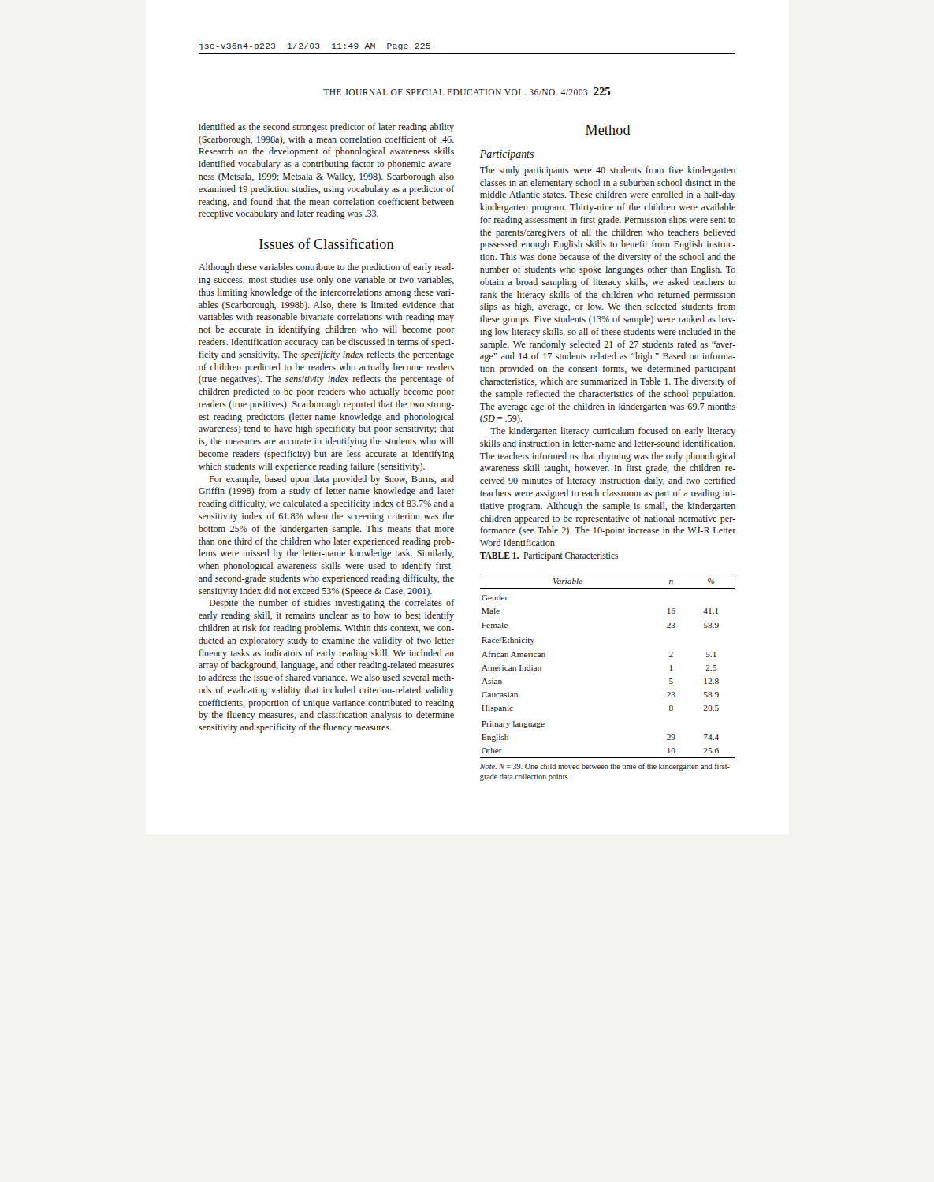jse-v36n4-p223 1/2/03 11:49 AM Page 225
THE JOURNAL OF SPECIAL EDUCATION VOL. 36/NO. 4/2003 225
identified as the second strongest predictor of later reading ability (Scarborough, 1998a), with a mean correlation coefficient of .46. Research on the development of phonological awareness skills identified vocabulary as a contributing factor to phonemic awareness (Metsala, 1999; Metsala & Walley, 1998). Scarborough also examined 19 prediction studies, using vocabulary as a predictor of reading, and found that the mean correlation coefficient between receptive vocabulary and later reading was .33.
Issues of Classification
Although these variables contribute to the prediction of early reading success, most studies use only one variable or two variables, thus limiting knowledge of the intercorrelations among these variables (Scarborough, 1998b). Also, there is limited evidence that variables with reasonable bivariate correlations with reading may not be accurate in identifying children who will become poor readers. Identification accuracy can be discussed in terms of specificity and sensitivity. The specificity index reflects the percentage of children predicted to be readers who actually become readers (true negatives). The sensitivity index reflects the percentage of children predicted to be poor readers who actually become poor readers (true positives). Scarborough reported that the two strongest reading predictors (letter-name knowledge and phonological awareness) tend to have high specificity but poor sensitivity; that is, the measures are accurate in identifying the students who will become readers (specificity) but are less accurate at identifying which students will experience reading failure (sensitivity).
For example, based upon data provided by Snow, Burns, and Griffin (1998) from a study of letter-name knowledge and later reading difficulty, we calculated a specificity index of 83.7% and a sensitivity index of 61.8% when the screening criterion was the bottom 25% of the kindergarten sample. This means that more than one third of the children who later experienced reading problems were missed by the letter-name knowledge task. Similarly, when phonological awareness skills were used to identify first- and second-grade students who experienced reading difficulty, the sensitivity index did not exceed 53% (Speece & Case, 2001).
Despite the number of studies investigating the correlates of early reading skill, it remains unclear as to how to best identify children at risk for reading problems. Within this context, we conducted an exploratory study to examine the validity of two letter fluency tasks as indicators of early reading skill. We included an array of background, language, and other reading-related measures to address the issue of shared variance. We also used several methods of evaluating validity that included criterion-related validity coefficients, proportion of unique variance contributed to reading by the fluency measures, and classification analysis to determine sensitivity and specificity of the fluency measures.
Method
Participants
The study participants were 40 students from five kindergarten classes in an elementary school in a suburban school district in the middle Atlantic states. These children were enrolled in a half-day kindergarten program. Thirty-nine of the children were available for reading assessment in first grade. Permission slips were sent to the parents/caregivers of all the children who teachers believed possessed enough English skills to benefit from English instruction. This was done because of the diversity of the school and the number of students who spoke languages other than English. To obtain a broad sampling of literacy skills, we asked teachers to rank the literacy skills of the children who returned permission slips as high, average, or low. We then selected students from these groups. Five students (13% of sample) were ranked as having low literacy skills, so all of these students were included in the sample. We randomly selected 21 of 27 students rated as “average” and 14 of 17 students related as “high.” Based on information provided on the consent forms, we determined participant characteristics, which are summarized in Table 1. The diversity of the sample reflected the characteristics of the school population. The average age of the children in kindergarten was 69.7 months (SD = .59).
The kindergarten literacy curriculum focused on early literacy skills and instruction in letter-name and letter-sound identification. The teachers informed us that rhyming was the only phonological awareness skill taught, however. In first grade, the children received 90 minutes of literacy instruction daily, and two certified teachers were assigned to each classroom as part of a reading initiative program. Although the sample is small, the kindergarten children appeared to be representative of national normative performance (see Table 2). The 10-point increase in the WJ-R Letter Word Identification
TABLE 1. Participant Characteristics
| Variable | n | % |
| --- | --- | --- |
| Gender | | |
| Male | 16 | 41.1 |
| Female | 23 | 58.9 |
| Race/Ethnicity | | |
| African American | 2 | 5.1 |
| American Indian | 1 | 2.5 |
| Asian | 5 | 12.8 |
| Caucasian | 23 | 58.9 |
| Hispanic | 8 | 20.5 |
| Primary language | | |
| English | 29 | 74.4 |
| Other | 10 | 25.6 |
Note. N = 39. One child moved between the time of the kindergarten and first-grade data collection points.